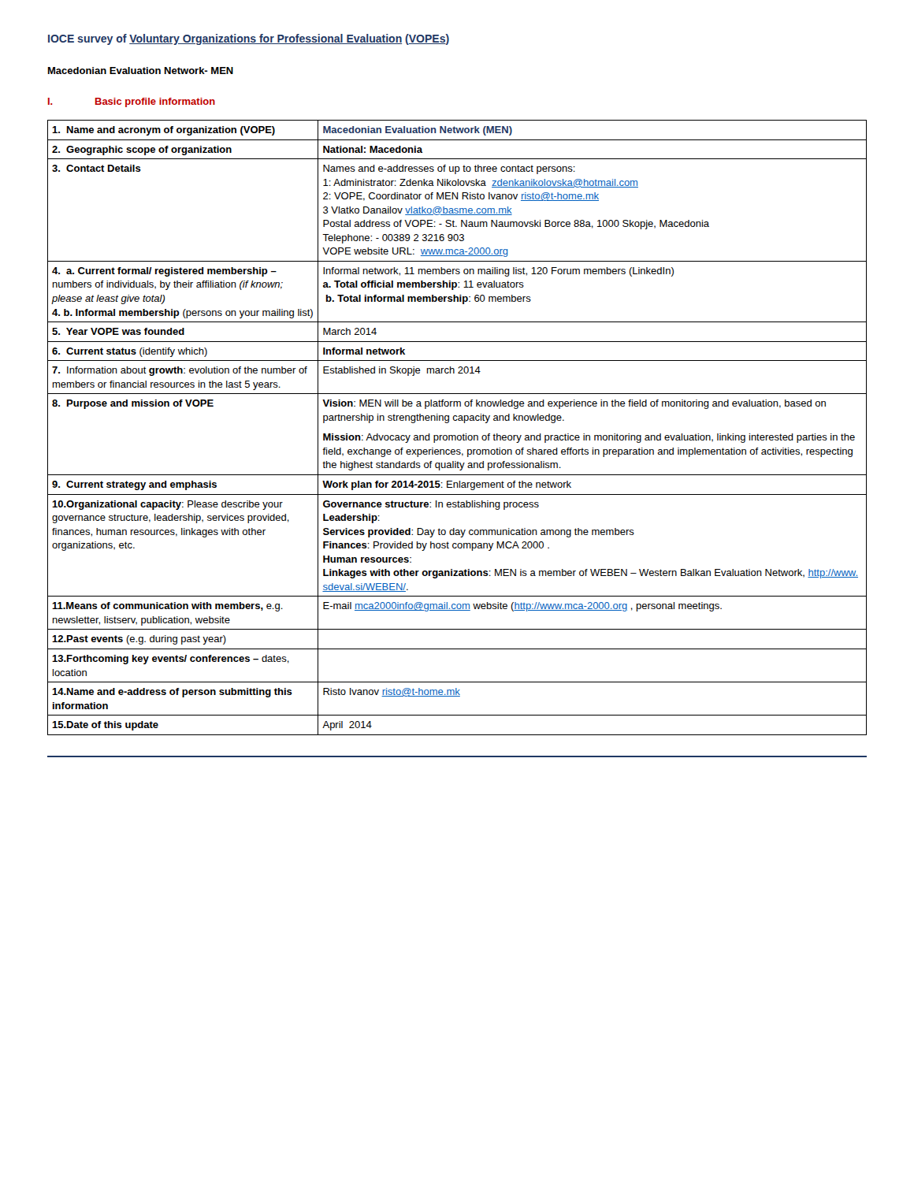IOCE survey of Voluntary Organizations for Professional Evaluation (VOPEs)
Macedonian Evaluation Network- MEN
I. Basic profile information
| 1. Name and acronym of organization (VOPE) | Macedonian Evaluation Network (MEN) |
| 2. Geographic scope of organization | National: Macedonia |
| 3. Contact Details | Names and e-addresses of up to three contact persons: 1: Administrator: Zdenka Nikolovska zdenkanikolovska@hotmail.com 2: VOPE, Coordinator of MEN Risto Ivanov risto@t-home.mk 3 Vlatko Danailov vlatko@basme.com.mk Postal address of VOPE: - St. Naum Naumovski Borce 88a, 1000 Skopje, Macedonia Telephone: - 00389 2 3216 903 VOPE website URL: www.mca-2000.org |
| 4. a. Current formal/ registered membership – numbers of individuals, by their affiliation (if known; please at least give total) 4. b. Informal membership (persons on your mailing list) | Informal network, 11 members on mailing list, 120 Forum members (LinkedIn) a. Total official membership : 11 evaluators b. Total informal membership : 60 members |
| 5. Year VOPE was founded | March 2014 |
| 6. Current status (identify which) | Informal network |
| 7. Information about growth : evolution of the number of members or financial resources in the last 5 years. | Established in Skopje march 2014 |
| 8. Purpose and mission of VOPE | Vision : MEN will be a platform of knowledge and experience in the field of monitoring and evaluation, based on partnership in strengthening capacity and knowledge. Mission : Advocacy and promotion of theory and practice in monitoring and evaluation, linking interested parties in the field, exchange of experiences, promotion of shared efforts in preparation and implementation of activities, respecting the highest standards of quality and professionalism. |
| 9. Current strategy and emphasis | Work plan for 2014-2015 : Enlargement of the network |
| 10.Organizational capacity : Please describe your governance structure, leadership, services provided, finances, human resources, linkages with other organizations, etc. | Governance structure : In establishing process Leadership : Services provided : Day to day communication among the members Finances : Provided by host company MCA 2000 . Human resources : Linkages with other organizations : MEN is a member of WEBEN – Western Balkan Evaluation Network, http://www.sdeval.si/WEBEN/ . |
| 11.Means of communication with members, e.g. newsletter, listserv, publication, website | E-mail mca2000info@gmail.com website ( http://www.mca-2000.org , personal meetings. |
| 12.Past events (e.g. during past year) | |
| 13.Forthcoming key events/ conferences – dates, location | |
| 14.Name and e-address of person submitting this information | Risto Ivanov risto@t-home.mk |
| 15.Date of this update | April 2014 |